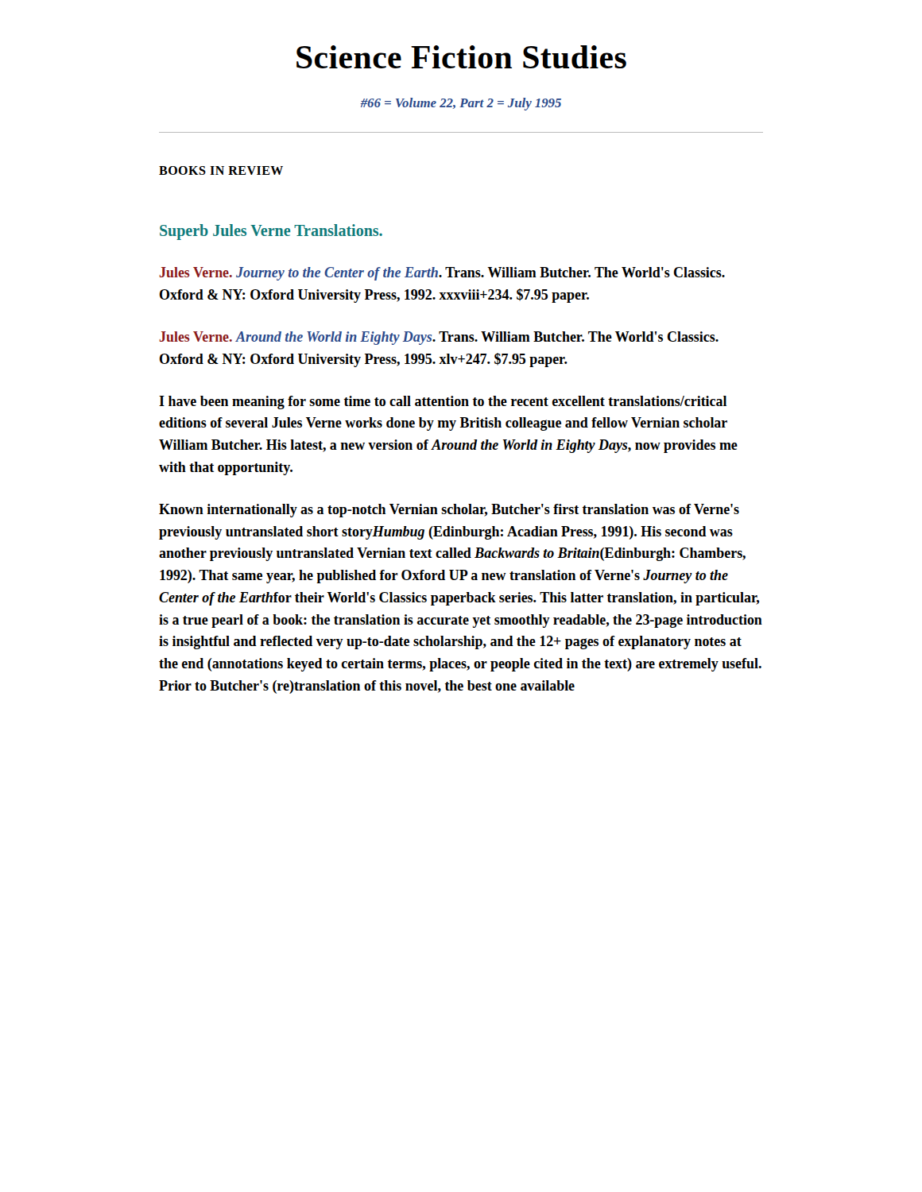Science Fiction Studies
#66 = Volume 22, Part 2 = July 1995
BOOKS IN REVIEW
Superb Jules Verne Translations.
Jules Verne. Journey to the Center of the Earth. Trans. William Butcher. The World's Classics. Oxford & NY: Oxford University Press, 1992. xxxviii+234. $7.95 paper.
Jules Verne. Around the World in Eighty Days. Trans. William Butcher. The World's Classics. Oxford & NY: Oxford University Press, 1995. xlv+247. $7.95 paper.
I have been meaning for some time to call attention to the recent excellent translations/critical editions of several Jules Verne works done by my British colleague and fellow Vernian scholar William Butcher. His latest, a new version of Around the World in Eighty Days, now provides me with that opportunity.
Known internationally as a top-notch Vernian scholar, Butcher's first translation was of Verne's previously untranslated short storyHumbug (Edinburgh: Acadian Press, 1991). His second was another previously untranslated Vernian text called Backwards to Britain(Edinburgh: Chambers, 1992). That same year, he published for Oxford UP a new translation of Verne's Journey to the Center of the Earthfor their World's Classics paperback series. This latter translation, in particular, is a true pearl of a book: the translation is accurate yet smoothly readable, the 23-page introduction is insightful and reflected very up-to-date scholarship, and the 12+ pages of explanatory notes at the end (annotations keyed to certain terms, places, or people cited in the text) are extremely useful. Prior to Butcher's (re)translation of this novel, the best one available